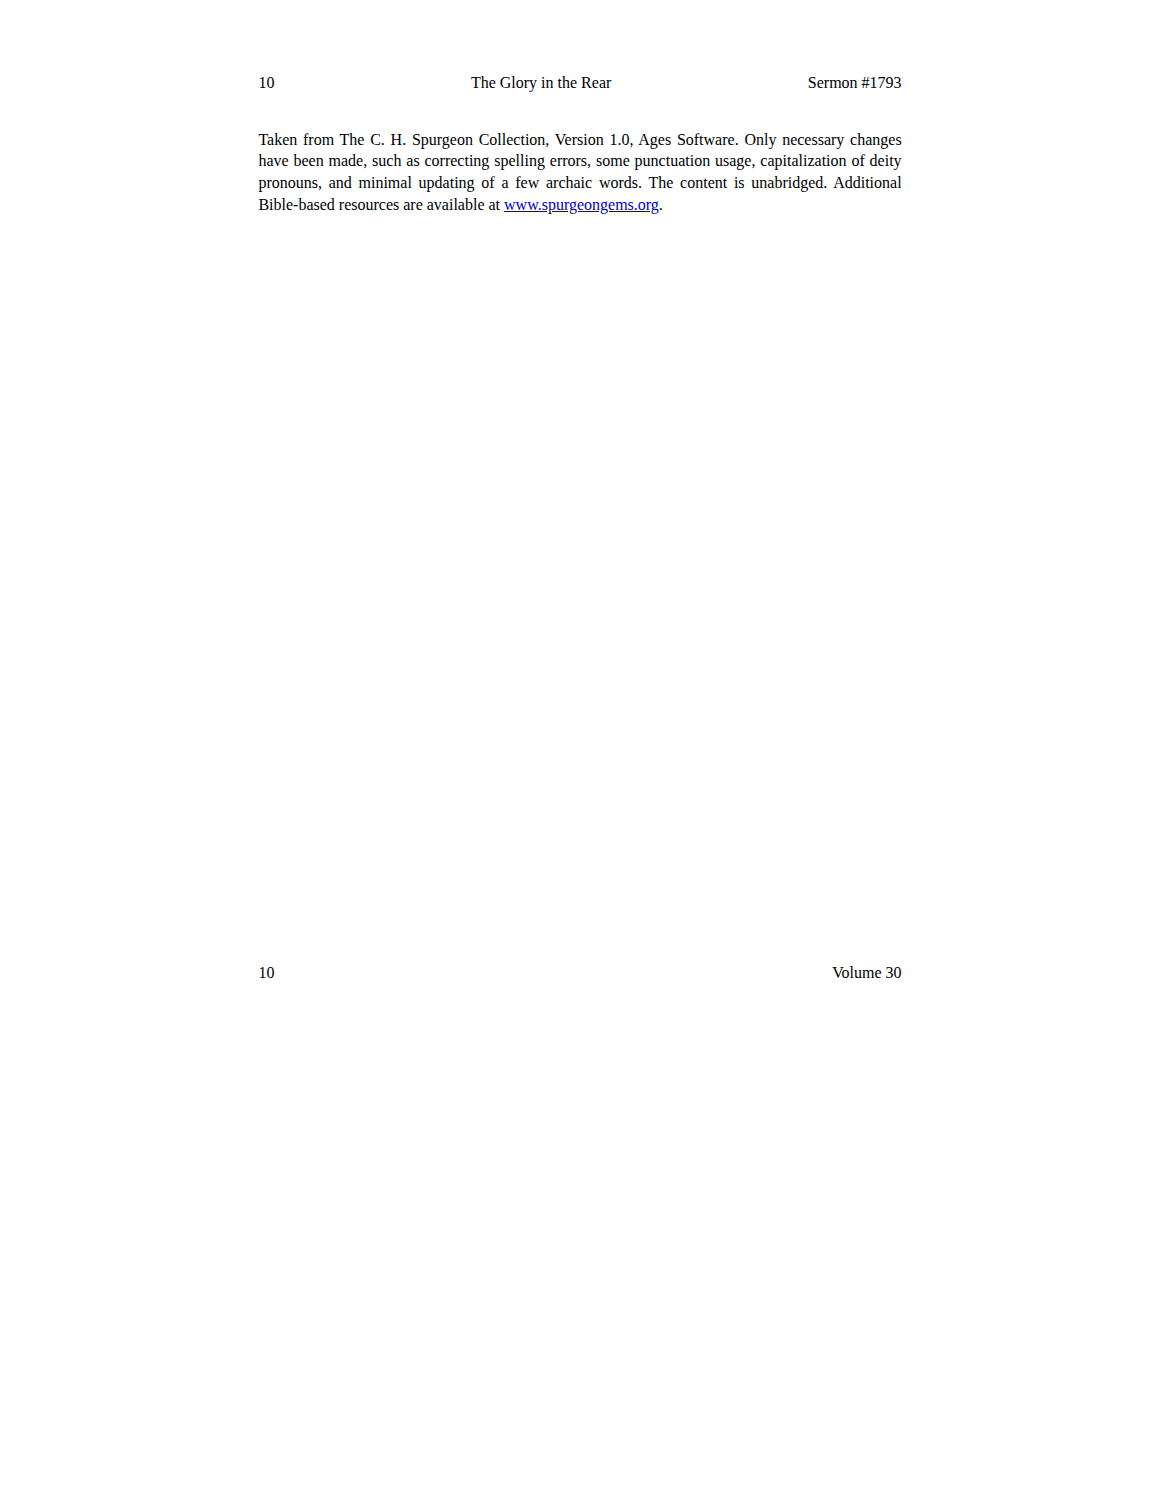10 The Glory in the Rear Sermon #1793
Taken from The C. H. Spurgeon Collection, Version 1.0, Ages Software. Only necessary changes have been made, such as correcting spelling errors, some punctuation usage, capitalization of deity pronouns, and minimal updating of a few archaic words. The content is unabridged. Additional Bible-based resources are available at www.spurgeongems.org.
10 Volume 30